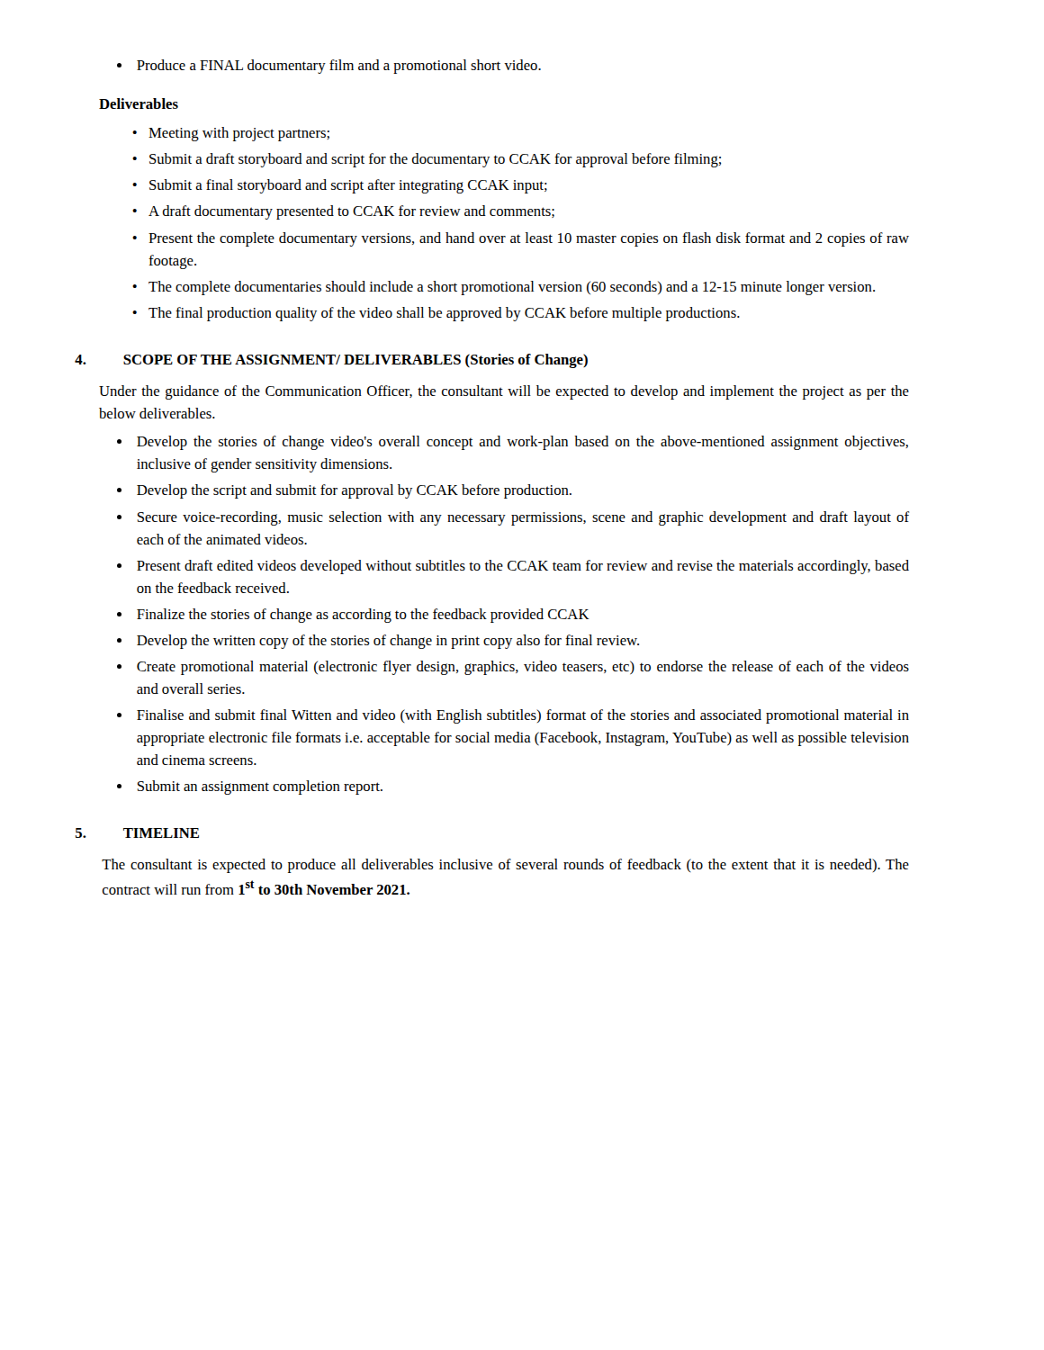Produce a FINAL documentary film and a promotional short video.
Deliverables
Meeting with project partners;
Submit a draft storyboard and script for the documentary to CCAK for approval before filming;
Submit a final storyboard and script after integrating CCAK input;
A draft documentary presented to CCAK for review and comments;
Present the complete documentary versions, and hand over at least 10 master copies on flash disk format and 2 copies of raw footage.
The complete documentaries should include a short promotional version (60 seconds) and a 12-15 minute longer version.
The final production quality of the video shall be approved by CCAK before multiple productions.
4. SCOPE OF THE ASSIGNMENT/ DELIVERABLES (Stories of Change)
Under the guidance of the Communication Officer, the consultant will be expected to develop and implement the project as per the below deliverables.
Develop the stories of change video's overall concept and work-plan based on the above-mentioned assignment objectives, inclusive of gender sensitivity dimensions.
Develop the script and submit for approval by CCAK before production.
Secure voice-recording, music selection with any necessary permissions, scene and graphic development and draft layout of each of the animated videos.
Present draft edited videos developed without subtitles to the CCAK team for review and revise the materials accordingly, based on the feedback received.
Finalize the stories of change as according to the feedback provided CCAK
Develop the written copy of the stories of change in print copy also for final review.
Create promotional material (electronic flyer design, graphics, video teasers, etc) to endorse the release of each of the videos and overall series.
Finalise and submit final Witten and video (with English subtitles) format of the stories and associated promotional material in appropriate electronic file formats i.e. acceptable for social media (Facebook, Instagram, YouTube) as well as possible television and cinema screens.
Submit an assignment completion report.
5. TIMELINE
The consultant is expected to produce all deliverables inclusive of several rounds of feedback (to the extent that it is needed). The contract will run from 1st to 30th November 2021.